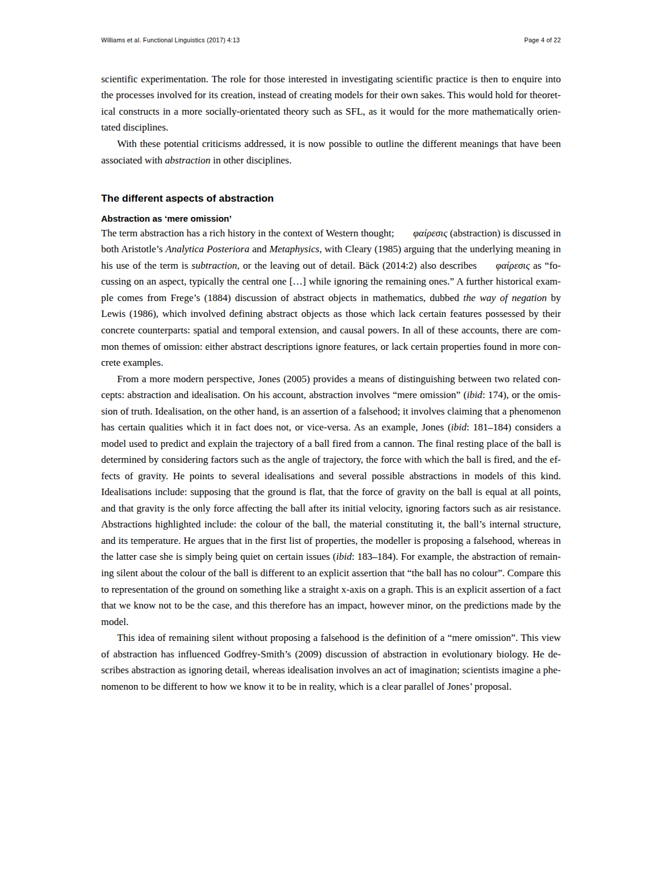Williams et al. Functional Linguistics (2017) 4:13 Page 4 of 22
scientific experimentation. The role for those interested in investigating scientific practice is then to enquire into the processes involved for its creation, instead of creating models for their own sakes. This would hold for theoretical constructs in a more socially-orientated theory such as SFL, as it would for the more mathematically orientated disciplines.
With these potential criticisms addressed, it is now possible to outline the different meanings that have been associated with abstraction in other disciplines.
The different aspects of abstraction
Abstraction as ‘mere omission’
The term abstraction has a rich history in the context of Western thought; φαίρεσις (abstraction) is discussed in both Aristotle’s Analytica Posteriora and Metaphysics, with Cleary (1985) arguing that the underlying meaning in his use of the term is subtraction, or the leaving out of detail. Bäck (2014:2) also describes φαίρεσις as “focussing on an aspect, typically the central one […] while ignoring the remaining ones.” A further historical example comes from Frege’s (1884) discussion of abstract objects in mathematics, dubbed the way of negation by Lewis (1986), which involved defining abstract objects as those which lack certain features possessed by their concrete counterparts: spatial and temporal extension, and causal powers. In all of these accounts, there are common themes of omission: either abstract descriptions ignore features, or lack certain properties found in more concrete examples.
From a more modern perspective, Jones (2005) provides a means of distinguishing between two related concepts: abstraction and idealisation. On his account, abstraction involves “mere omission” (ibid: 174), or the omission of truth. Idealisation, on the other hand, is an assertion of a falsehood; it involves claiming that a phenomenon has certain qualities which it in fact does not, or vice-versa. As an example, Jones (ibid: 181–184) considers a model used to predict and explain the trajectory of a ball fired from a cannon. The final resting place of the ball is determined by considering factors such as the angle of trajectory, the force with which the ball is fired, and the effects of gravity. He points to several idealisations and several possible abstractions in models of this kind. Idealisations include: supposing that the ground is flat, that the force of gravity on the ball is equal at all points, and that gravity is the only force affecting the ball after its initial velocity, ignoring factors such as air resistance. Abstractions highlighted include: the colour of the ball, the material constituting it, the ball’s internal structure, and its temperature. He argues that in the first list of properties, the modeller is proposing a falsehood, whereas in the latter case she is simply being quiet on certain issues (ibid: 183–184). For example, the abstraction of remaining silent about the colour of the ball is different to an explicit assertion that “the ball has no colour”. Compare this to representation of the ground on something like a straight x-axis on a graph. This is an explicit assertion of a fact that we know not to be the case, and this therefore has an impact, however minor, on the predictions made by the model.
This idea of remaining silent without proposing a falsehood is the definition of a “mere omission”. This view of abstraction has influenced Godfrey-Smith’s (2009) discussion of abstraction in evolutionary biology. He describes abstraction as ignoring detail, whereas idealisation involves an act of imagination; scientists imagine a phenomenon to be different to how we know it to be in reality, which is a clear parallel of Jones’ proposal.